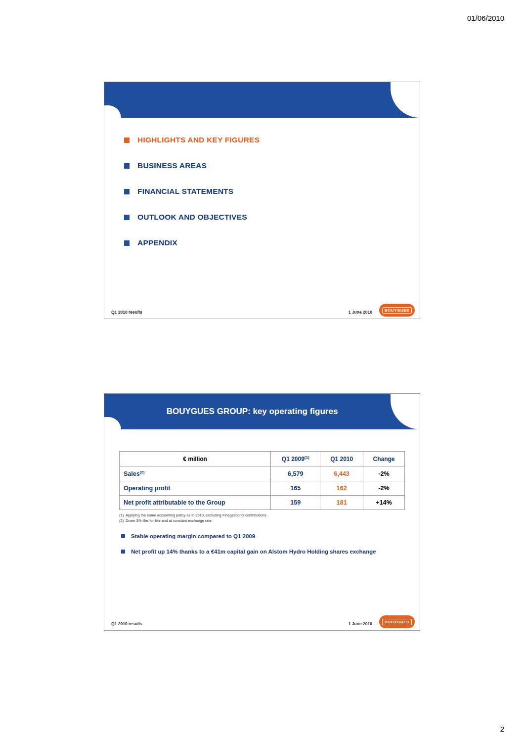01/06/2010
3
HIGHLIGHTS AND KEY FIGURES
BUSINESS AREAS
FINANCIAL STATEMENTS
OUTLOOK AND OBJECTIVES
APPENDIX
Q1 2010 results
1 June 2010
BOUYGUES
4
BOUYGUES GROUP: key operating figures
| € million | Q1 2009 (1) | Q1 2010 | Change |
| --- | --- | --- | --- |
| Sales (2) | 6,579 | 6,443 | -2% |
| Operating profit | 165 | 162 | -2% |
| Net profit attributable to the Group | 159 | 181 | +14% |
(1) Applying the same accounting policy as in 2010, excluding Finagestion's contributions
(2) Down 3% like-for-like and at constant exchange rate
Stable operating margin compared to Q1 2009
Net profit up 14% thanks to a €41m capital gain on Alstom Hydro Holding shares exchange
Q1 2010 results
1 June 2010
BOUYGUES
2